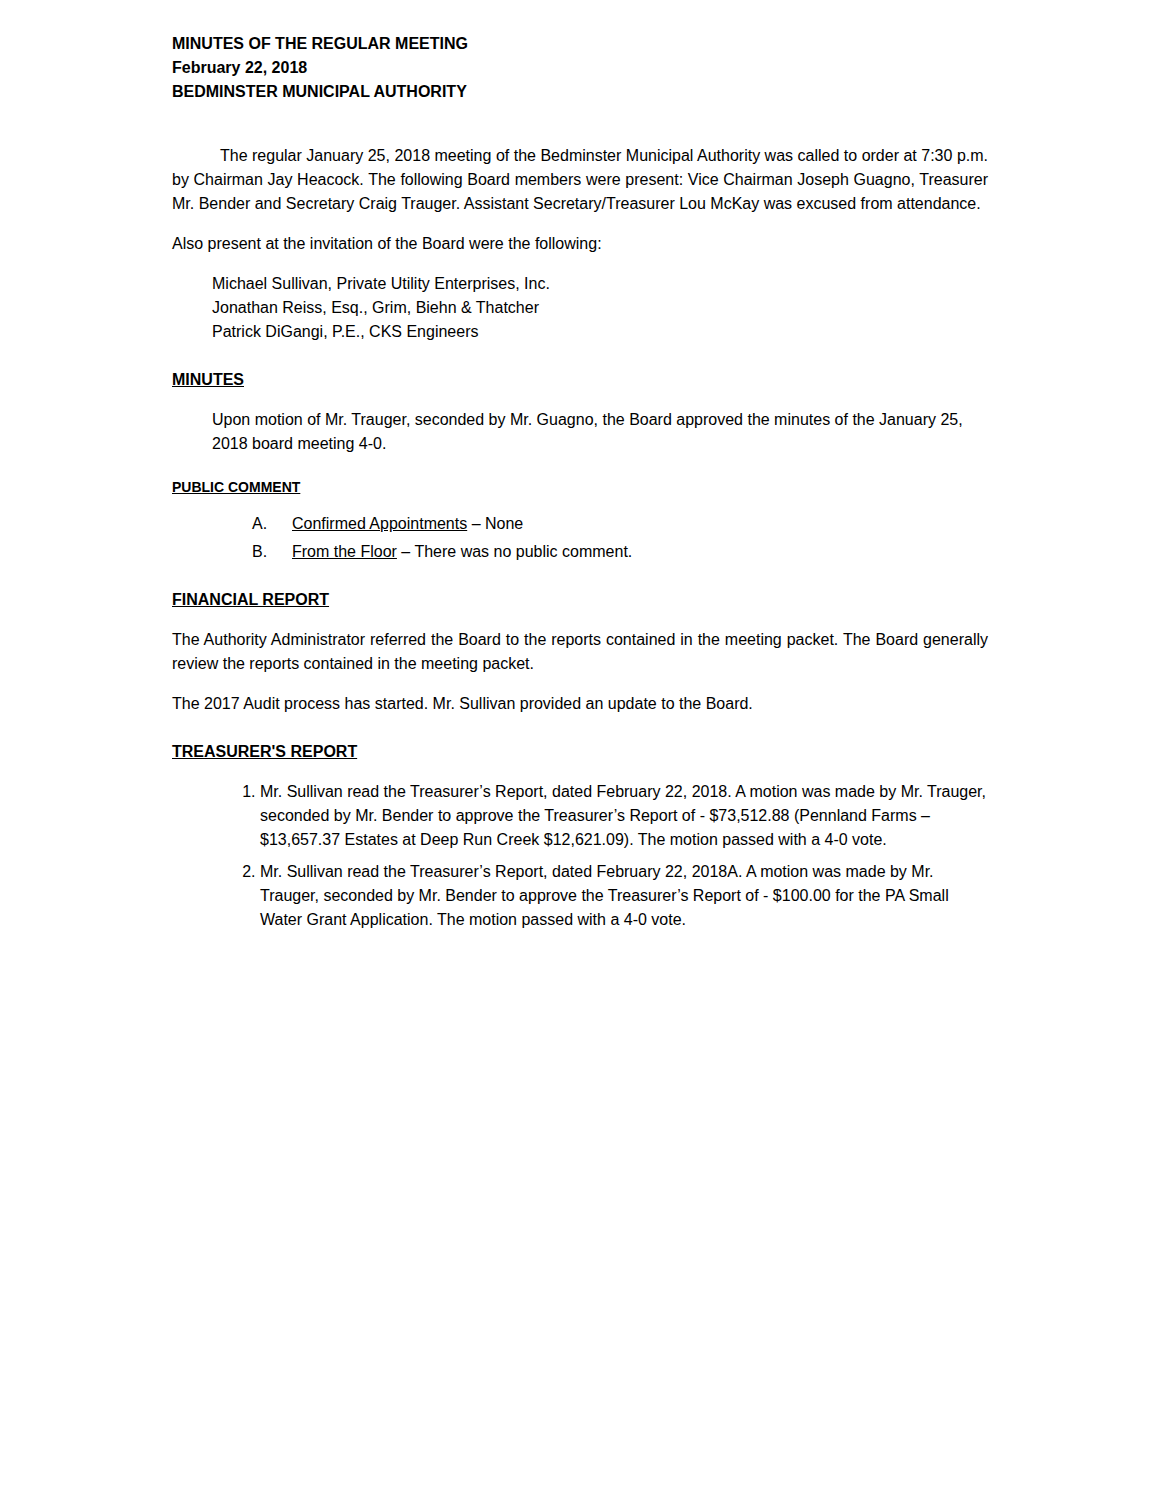MINUTES OF THE REGULAR MEETING
February 22, 2018
BEDMINSTER MUNICIPAL AUTHORITY
The regular January 25, 2018 meeting of the Bedminster Municipal Authority was called to order at 7:30 p.m. by Chairman Jay Heacock. The following Board members were present: Vice Chairman Joseph Guagno, Treasurer Mr. Bender and Secretary Craig Trauger. Assistant Secretary/Treasurer Lou McKay was excused from attendance.
Also present at the invitation of the Board were the following:
Michael Sullivan, Private Utility Enterprises, Inc.
Jonathan Reiss, Esq., Grim, Biehn & Thatcher
Patrick DiGangi, P.E., CKS Engineers
MINUTES
Upon motion of Mr. Trauger, seconded by Mr. Guagno, the Board approved the minutes of the January 25, 2018 board meeting 4-0.
PUBLIC COMMENT
A. Confirmed Appointments – None
B. From the Floor – There was no public comment.
FINANCIAL REPORT
The Authority Administrator referred the Board to the reports contained in the meeting packet. The Board generally review the reports contained in the meeting packet.
The 2017 Audit process has started. Mr. Sullivan provided an update to the Board.
TREASURER'S REPORT
Mr. Sullivan read the Treasurer’s Report, dated February 22, 2018. A motion was made by Mr. Trauger, seconded by Mr. Bender to approve the Treasurer’s Report of - $73,512.88 (Pennland Farms – $13,657.37 Estates at Deep Run Creek $12,621.09). The motion passed with a 4-0 vote.
Mr. Sullivan read the Treasurer’s Report, dated February 22, 2018A. A motion was made by Mr. Trauger, seconded by Mr. Bender to approve the Treasurer’s Report of - $100.00 for the PA Small Water Grant Application. The motion passed with a 4-0 vote.